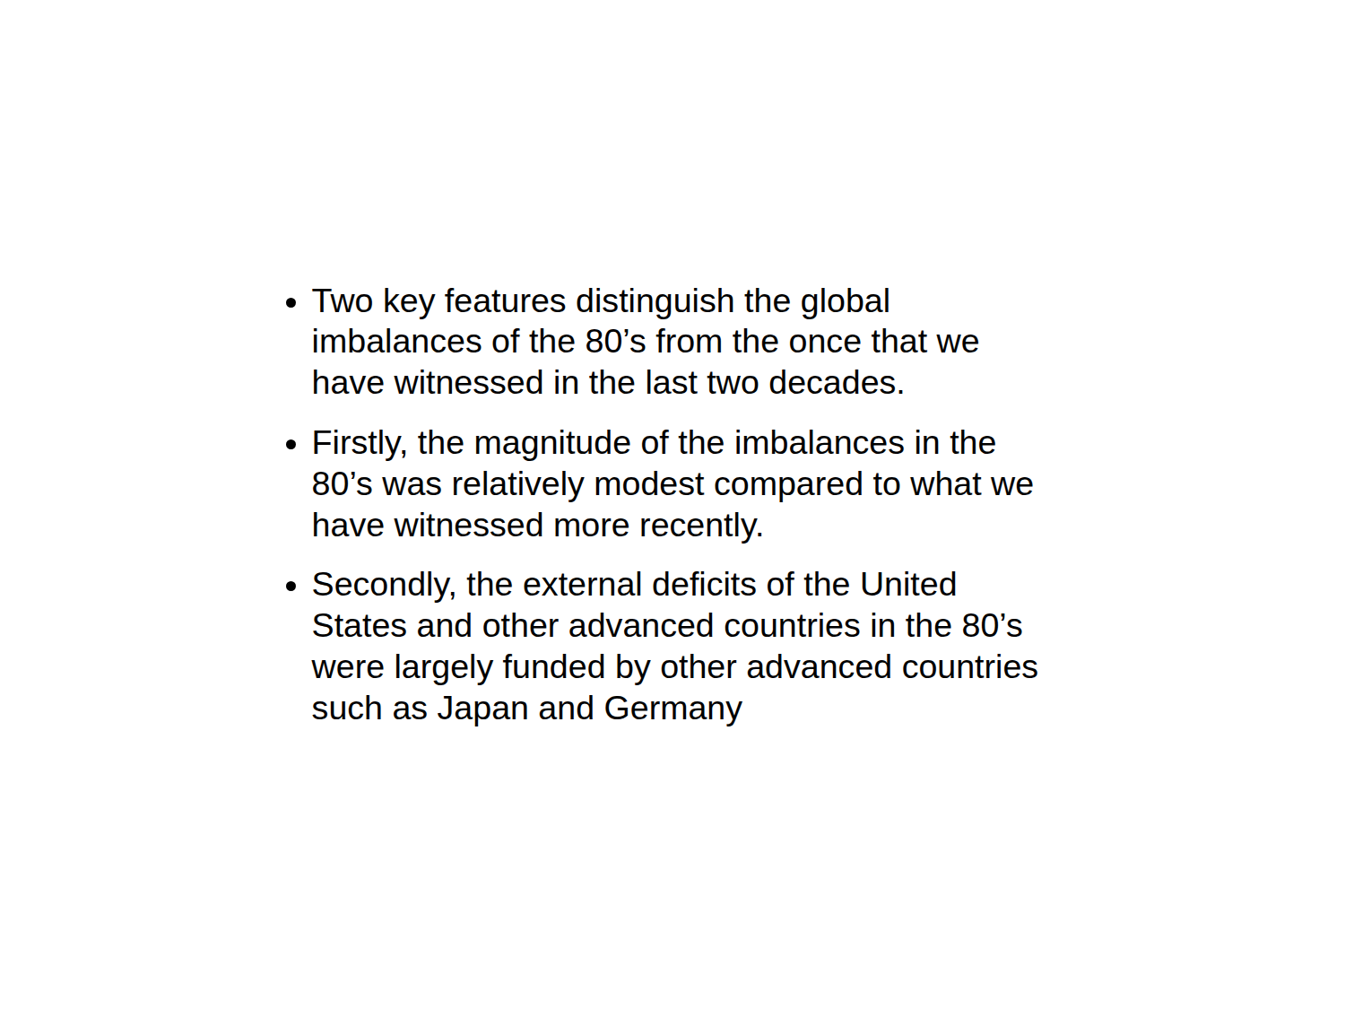Two key features distinguish the global imbalances of the 80’s from the once that we have witnessed in the last two decades.
Firstly, the magnitude of the imbalances in the 80’s was relatively modest compared to what we have witnessed more recently.
Secondly, the external deficits of the United States and other advanced countries in the 80’s were largely funded by other advanced countries such as Japan and Germany